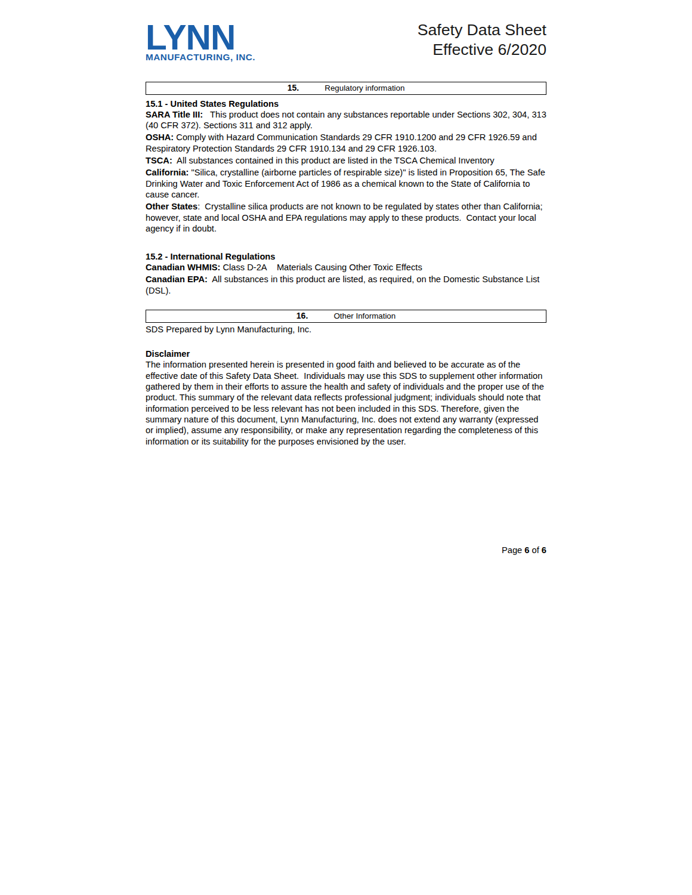LYNN MANUFACTURING, INC.
Safety Data Sheet
Effective 6/2020
15. Regulatory information
15.1 - United States Regulations
SARA Title III: This product does not contain any substances reportable under Sections 302, 304, 313 (40 CFR 372). Sections 311 and 312 apply.
OSHA: Comply with Hazard Communication Standards 29 CFR 1910.1200 and 29 CFR 1926.59 and Respiratory Protection Standards 29 CFR 1910.134 and 29 CFR 1926.103.
TSCA: All substances contained in this product are listed in the TSCA Chemical Inventory
California: "Silica, crystalline (airborne particles of respirable size)" is listed in Proposition 65, The Safe Drinking Water and Toxic Enforcement Act of 1986 as a chemical known to the State of California to cause cancer.
Other States: Crystalline silica products are not known to be regulated by states other than California; however, state and local OSHA and EPA regulations may apply to these products. Contact your local agency if in doubt.
15.2 - International Regulations
Canadian WHMIS: Class D-2A Materials Causing Other Toxic Effects
Canadian EPA: All substances in this product are listed, as required, on the Domestic Substance List (DSL).
16. Other Information
SDS Prepared by Lynn Manufacturing, Inc.
Disclaimer
The information presented herein is presented in good faith and believed to be accurate as of the effective date of this Safety Data Sheet. Individuals may use this SDS to supplement other information gathered by them in their efforts to assure the health and safety of individuals and the proper use of the product. This summary of the relevant data reflects professional judgment; individuals should note that information perceived to be less relevant has not been included in this SDS. Therefore, given the summary nature of this document, Lynn Manufacturing, Inc. does not extend any warranty (expressed or implied), assume any responsibility, or make any representation regarding the completeness of this information or its suitability for the purposes envisioned by the user.
Page 6 of 6